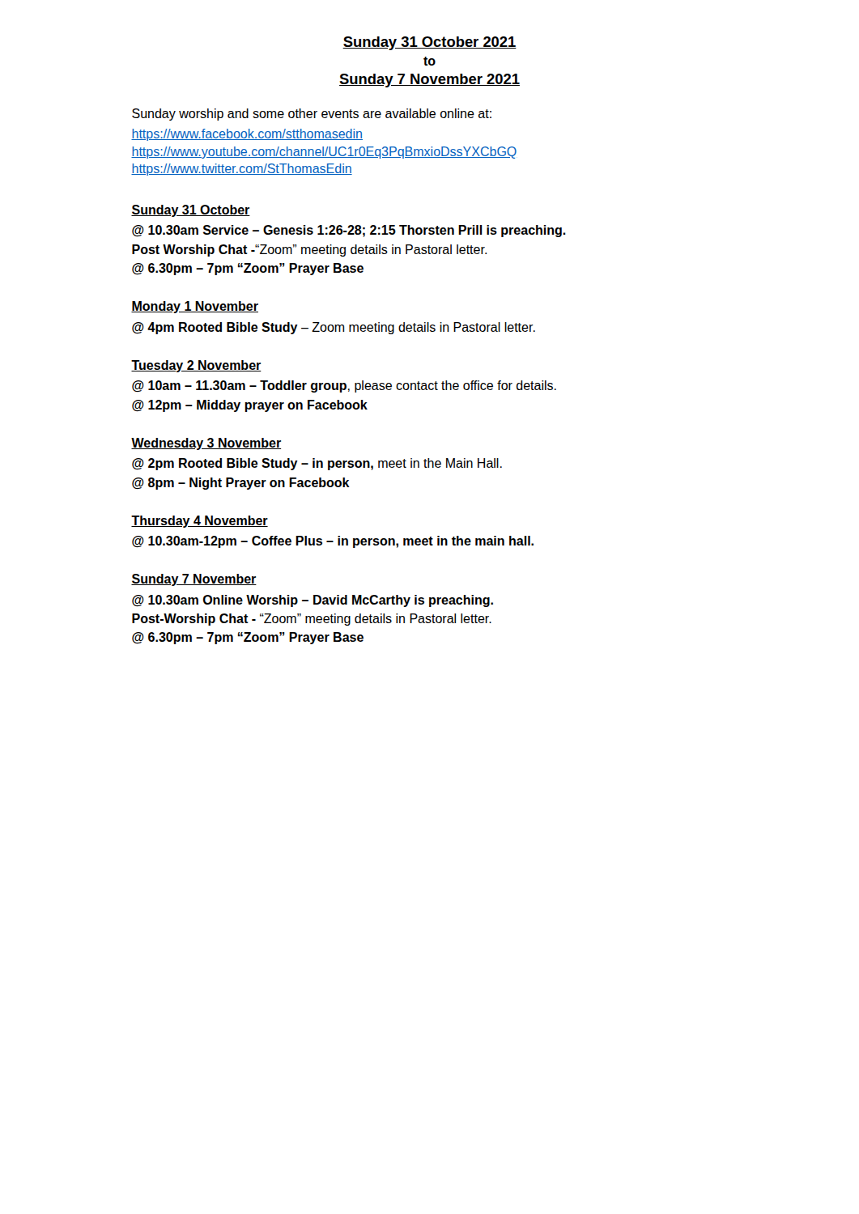Sunday 31 October 2021 to Sunday 7 November 2021
Sunday worship and some other events are available online at:
https://www.facebook.com/stthomasedin https://www.youtube.com/channel/UC1r0Eq3PqBmxioDssYXCbGQ https://www.twitter.com/StThomasEdin
Sunday 31 October
@ 10.30am Service – Genesis 1:26-28; 2:15 Thorsten Prill is preaching.
Post Worship Chat -“Zoom” meeting details in Pastoral letter.
@ 6.30pm – 7pm “Zoom” Prayer Base
Monday 1 November
@ 4pm Rooted Bible Study – Zoom meeting details in Pastoral letter.
Tuesday 2 November
@ 10am – 11.30am – Toddler group, please contact the office for details.
@ 12pm – Midday prayer on Facebook
Wednesday 3 November
@ 2pm Rooted Bible Study – in person, meet in the Main Hall.
@ 8pm – Night Prayer on Facebook
Thursday 4 November
@ 10.30am-12pm – Coffee Plus – in person, meet in the main hall.
Sunday 7 November
@ 10.30am Online Worship – David McCarthy is preaching.
Post-Worship Chat - “Zoom” meeting details in Pastoral letter.
@ 6.30pm – 7pm “Zoom” Prayer Base